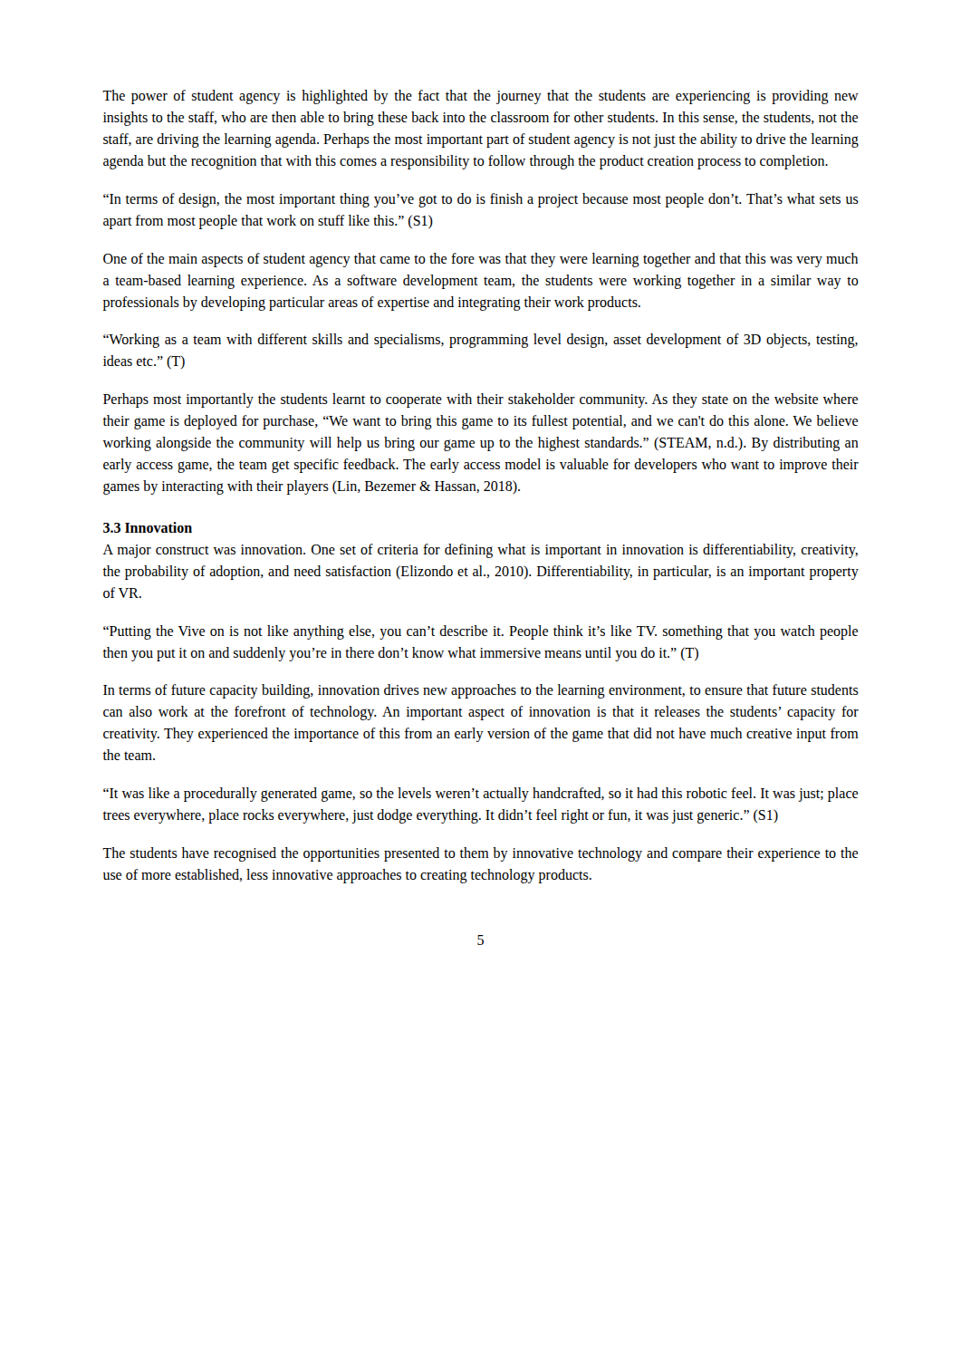The power of student agency is highlighted by the fact that the journey that the students are experiencing is providing new insights to the staff, who are then able to bring these back into the classroom for other students. In this sense, the students, not the staff, are driving the learning agenda. Perhaps the most important part of student agency is not just the ability to drive the learning agenda but the recognition that with this comes a responsibility to follow through the product creation process to completion.
“In terms of design, the most important thing you’ve got to do is finish a project because most people don’t. That’s what sets us apart from most people that work on stuff like this.” (S1)
One of the main aspects of student agency that came to the fore was that they were learning together and that this was very much a team-based learning experience. As a software development team, the students were working together in a similar way to professionals by developing particular areas of expertise and integrating their work products.
“Working as a team with different skills and specialisms, programming level design, asset development of 3D objects, testing, ideas etc.” (T)
Perhaps most importantly the students learnt to cooperate with their stakeholder community. As they state on the website where their game is deployed for purchase, “We want to bring this game to its fullest potential, and we can't do this alone. We believe working alongside the community will help us bring our game up to the highest standards.” (STEAM, n.d.). By distributing an early access game, the team get specific feedback. The early access model is valuable for developers who want to improve their games by interacting with their players (Lin, Bezemer & Hassan, 2018).
3.3 Innovation
A major construct was innovation. One set of criteria for defining what is important in innovation is differentiability, creativity, the probability of adoption, and need satisfaction (Elizondo et al., 2010). Differentiability, in particular, is an important property of VR.
“Putting the Vive on is not like anything else, you can’t describe it. People think it’s like TV. something that you watch people then you put it on and suddenly you’re in there don’t know what immersive means until you do it.” (T)
In terms of future capacity building, innovation drives new approaches to the learning environment, to ensure that future students can also work at the forefront of technology. An important aspect of innovation is that it releases the students’ capacity for creativity. They experienced the importance of this from an early version of the game that did not have much creative input from the team.
“It was like a procedurally generated game, so the levels weren’t actually handcrafted, so it had this robotic feel. It was just; place trees everywhere, place rocks everywhere, just dodge everything. It didn’t feel right or fun, it was just generic.” (S1)
The students have recognised the opportunities presented to them by innovative technology and compare their experience to the use of more established, less innovative approaches to creating technology products.
5